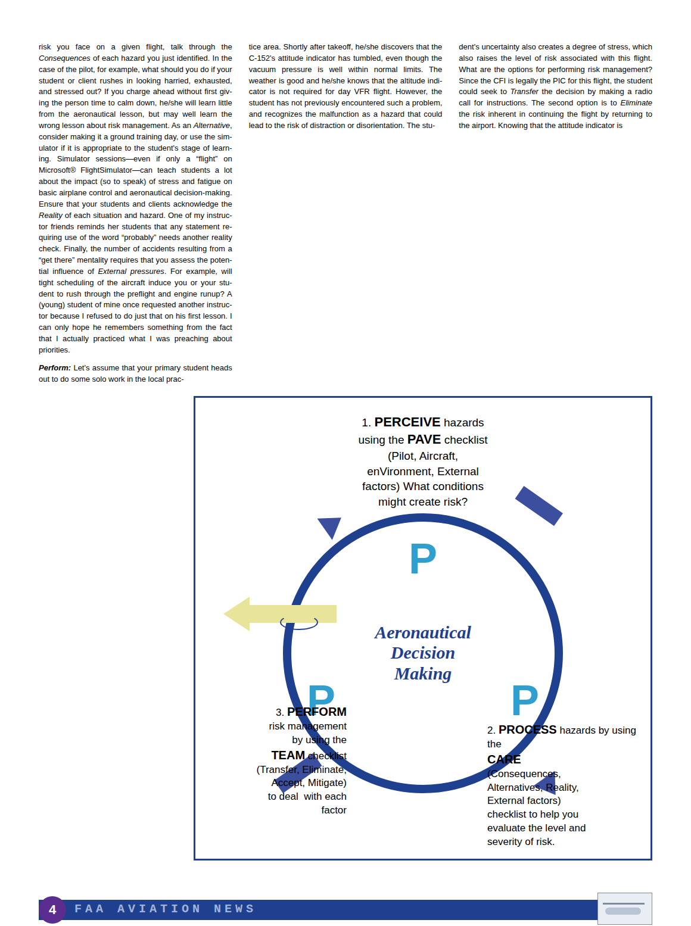risk you face on a given flight, talk through the Consequences of each hazard you just identified. In the case of the pilot, for example, what should you do if your student or client rushes in looking harried, exhausted, and stressed out? If you charge ahead without first giving the person time to calm down, he/she will learn little from the aeronautical lesson, but may well learn the wrong lesson about risk management. As an Alternative, consider making it a ground training day, or use the simulator if it is appropriate to the student's stage of learning. Simulator sessions—even if only a “flight” on Microsoft® FlightSimulator—can teach students a lot about the impact (so to speak) of stress and fatigue on basic airplane control and aeronautical decision-making. Ensure that your students and clients acknowledge the Reality of each situation and hazard. One of my instructor friends reminds her students that any statement requiring use of the word “probably” needs another reality check. Finally, the number of accidents resulting from a “get there” mentality requires that you assess the potential influence of External pressures. For example, will tight scheduling of the aircraft induce you or your student to rush through the preflight and engine runup? A (young) student of mine once requested another instructor because I refused to do just that on his first lesson. I can only hope he remembers something from the fact that I actually practiced what I was preaching about priorities.
Perform: Let's assume that your primary student heads out to do some solo work in the local prac-
tice area. Shortly after takeoff, he/she discovers that the C-152's attitude indicator has tumbled, even though the vacuum pressure is well within normal limits. The weather is good and he/she knows that the altitude indicator is not required for day VFR flight. However, the student has not previously encountered such a problem, and recognizes the malfunction as a hazard that could lead to the risk of distraction or disorientation. The stu-
dent's uncertainty also creates a degree of stress, which also raises the level of risk associated with this flight. What are the options for performing risk management? Since the CFI is legally the PIC for this flight, the student could seek to Transfer the decision by making a radio call for instructions. The second option is to Eliminate the risk inherent in continuing the flight by returning to the airport. Knowing that the attitude indicator is
1. PERCEIVE hazards
using the PAVE checklist
(Pilot, Aircraft, enVironment, External factors) What conditions might create risk?
Aeronautical
Decision
Making
P
P
P
3. PERFORM
risk management
by using the
TEAM checklist
(Transfer, Eliminate,
Accept, Mitigate)
to deal with each
factor
2. PROCESS hazards by using the
CARE
(Consequences,
Alternatives, Reality,
External factors)
checklist to help you
evaluate the level and
severity of risk.
4
FAA AVIATION NEWS